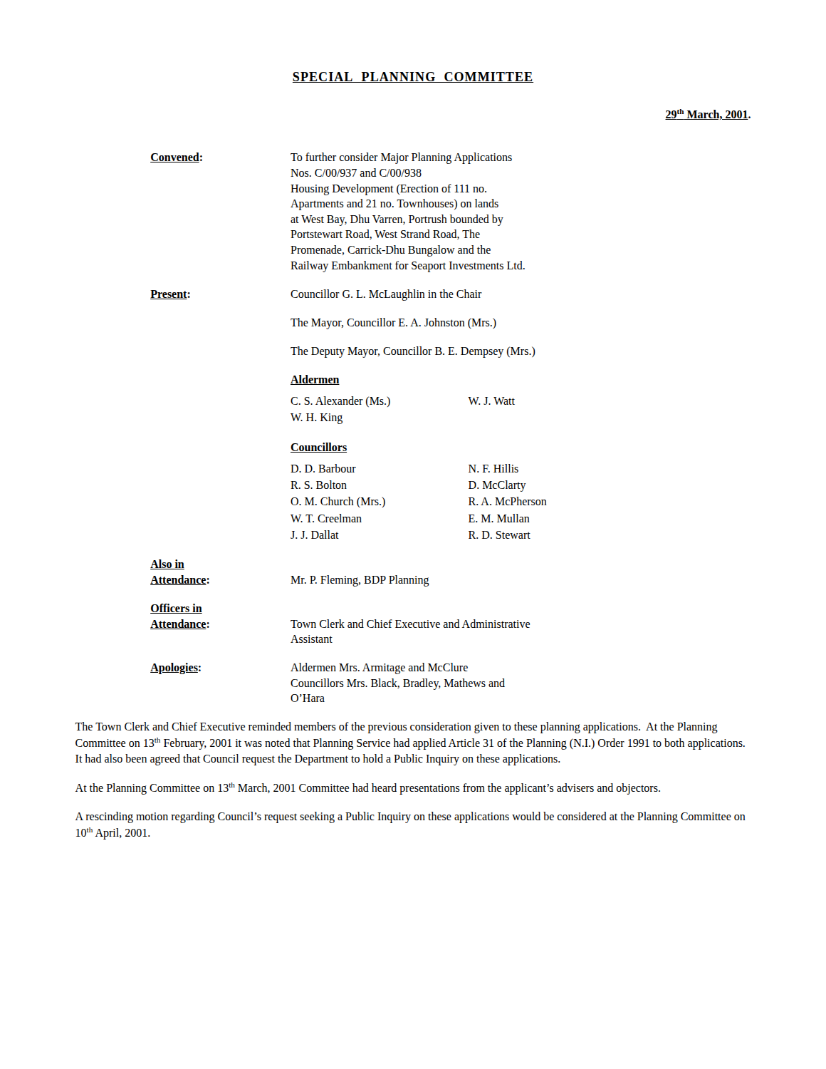SPECIAL PLANNING COMMITTEE
29th March, 2001.
| Convened : | To further consider Major Planning Applications Nos. C/00/937 and C/00/938 Housing Development (Erection of 111 no. Apartments and 21 no. Townhouses) on lands at West Bay, Dhu Varren, Portrush bounded by Portstewart Road, West Strand Road, The Promenade, Carrick-Dhu Bungalow and the Railway Embankment for Seaport Investments Ltd. |
| Present : | Councillor G. L. McLaughlin in the Chair |
| | The Mayor, Councillor E. A. Johnston (Mrs.) |
| | The Deputy Mayor, Councillor B. E. Dempsey (Mrs.) |
| | Aldermen / C. S. Alexander (Ms.) / W. J. Watt / / W. H. King / / |
| | Councillors / D. D. Barbour / N. F. Hillis / / R. S. Bolton / D. McClarty / / O. M. Church (Mrs.) / R. A. McPherson / / W. T. Creelman / E. M. Mullan / / J. J. Dallat / R. D. Stewart / |
| Also in Attendance : | Mr. P. Fleming, BDP Planning |
| Officers in Attendance : | Town Clerk and Chief Executive and Administrative Assistant |
| Apologies : | Aldermen Mrs. Armitage and McClure Councillors Mrs. Black, Bradley, Mathews and O’Hara |
The Town Clerk and Chief Executive reminded members of the previous consideration given to these planning applications. At the Planning Committee on 13th February, 2001 it was noted that Planning Service had applied Article 31 of the Planning (N.I.) Order 1991 to both applications. It had also been agreed that Council request the Department to hold a Public Inquiry on these applications.
At the Planning Committee on 13th March, 2001 Committee had heard presentations from the applicant’s advisers and objectors.
A rescinding motion regarding Council’s request seeking a Public Inquiry on these applications would be considered at the Planning Committee on 10th April, 2001.